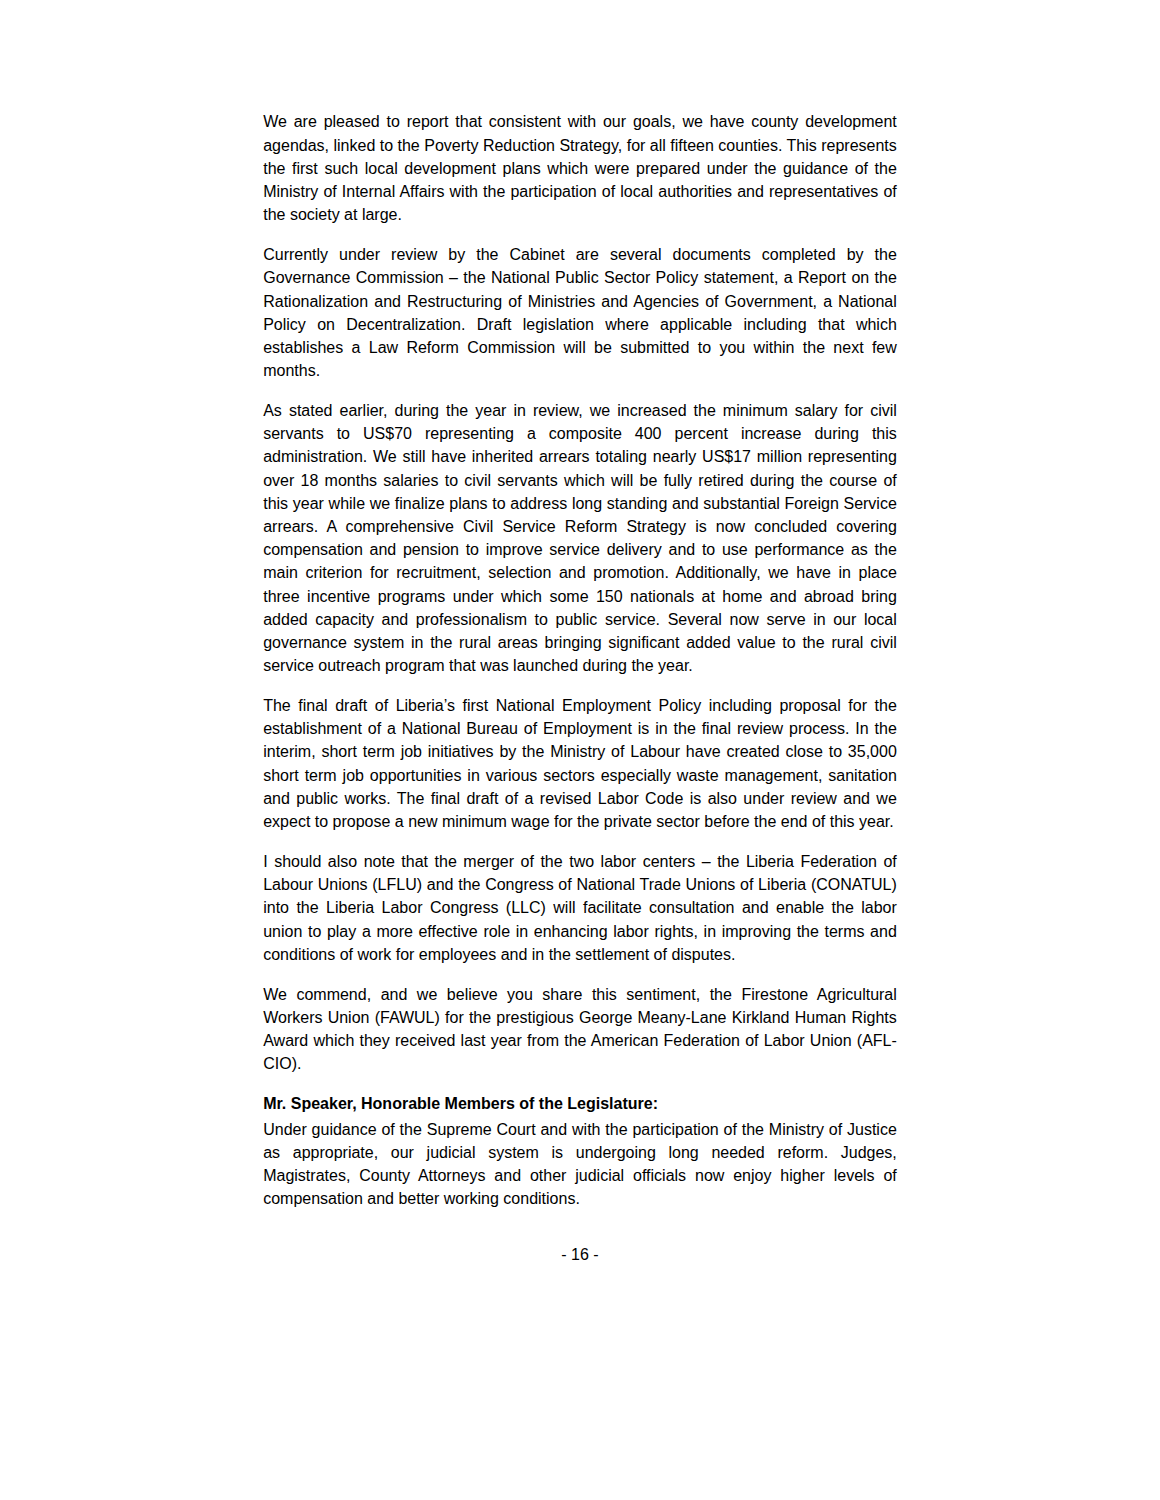We are pleased to report that consistent with our goals, we have county development agendas, linked to the Poverty Reduction Strategy, for all fifteen counties. This represents the first such local development plans which were prepared under the guidance of the Ministry of Internal Affairs with the participation of local authorities and representatives of the society at large.
Currently under review by the Cabinet are several documents completed by the Governance Commission – the National Public Sector Policy statement, a Report on the Rationalization and Restructuring of Ministries and Agencies of Government, a National Policy on Decentralization. Draft legislation where applicable including that which establishes a Law Reform Commission will be submitted to you within the next few months.
As stated earlier, during the year in review, we increased the minimum salary for civil servants to US$70 representing a composite 400 percent increase during this administration. We still have inherited arrears totaling nearly US$17 million representing over 18 months salaries to civil servants which will be fully retired during the course of this year while we finalize plans to address long standing and substantial Foreign Service arrears. A comprehensive Civil Service Reform Strategy is now concluded covering compensation and pension to improve service delivery and to use performance as the main criterion for recruitment, selection and promotion. Additionally, we have in place three incentive programs under which some 150 nationals at home and abroad bring added capacity and professionalism to public service. Several now serve in our local governance system in the rural areas bringing significant added value to the rural civil service outreach program that was launched during the year.
The final draft of Liberia’s first National Employment Policy including proposal for the establishment of a National Bureau of Employment is in the final review process. In the interim, short term job initiatives by the Ministry of Labour have created close to 35,000 short term job opportunities in various sectors especially waste management, sanitation and public works. The final draft of a revised Labor Code is also under review and we expect to propose a new minimum wage for the private sector before the end of this year.
I should also note that the merger of the two labor centers – the Liberia Federation of Labour Unions (LFLU) and the Congress of National Trade Unions of Liberia (CONATUL) into the Liberia Labor Congress (LLC) will facilitate consultation and enable the labor union to play a more effective role in enhancing labor rights, in improving the terms and conditions of work for employees and in the settlement of disputes.
We commend, and we believe you share this sentiment, the Firestone Agricultural Workers Union (FAWUL) for the prestigious George Meany-Lane Kirkland Human Rights Award which they received last year from the American Federation of Labor Union (AFL-CIO).
Mr. Speaker, Honorable Members of the Legislature:
Under guidance of the Supreme Court and with the participation of the Ministry of Justice as appropriate, our judicial system is undergoing long needed reform. Judges, Magistrates, County Attorneys and other judicial officials now enjoy higher levels of compensation and better working conditions.
- 16 -